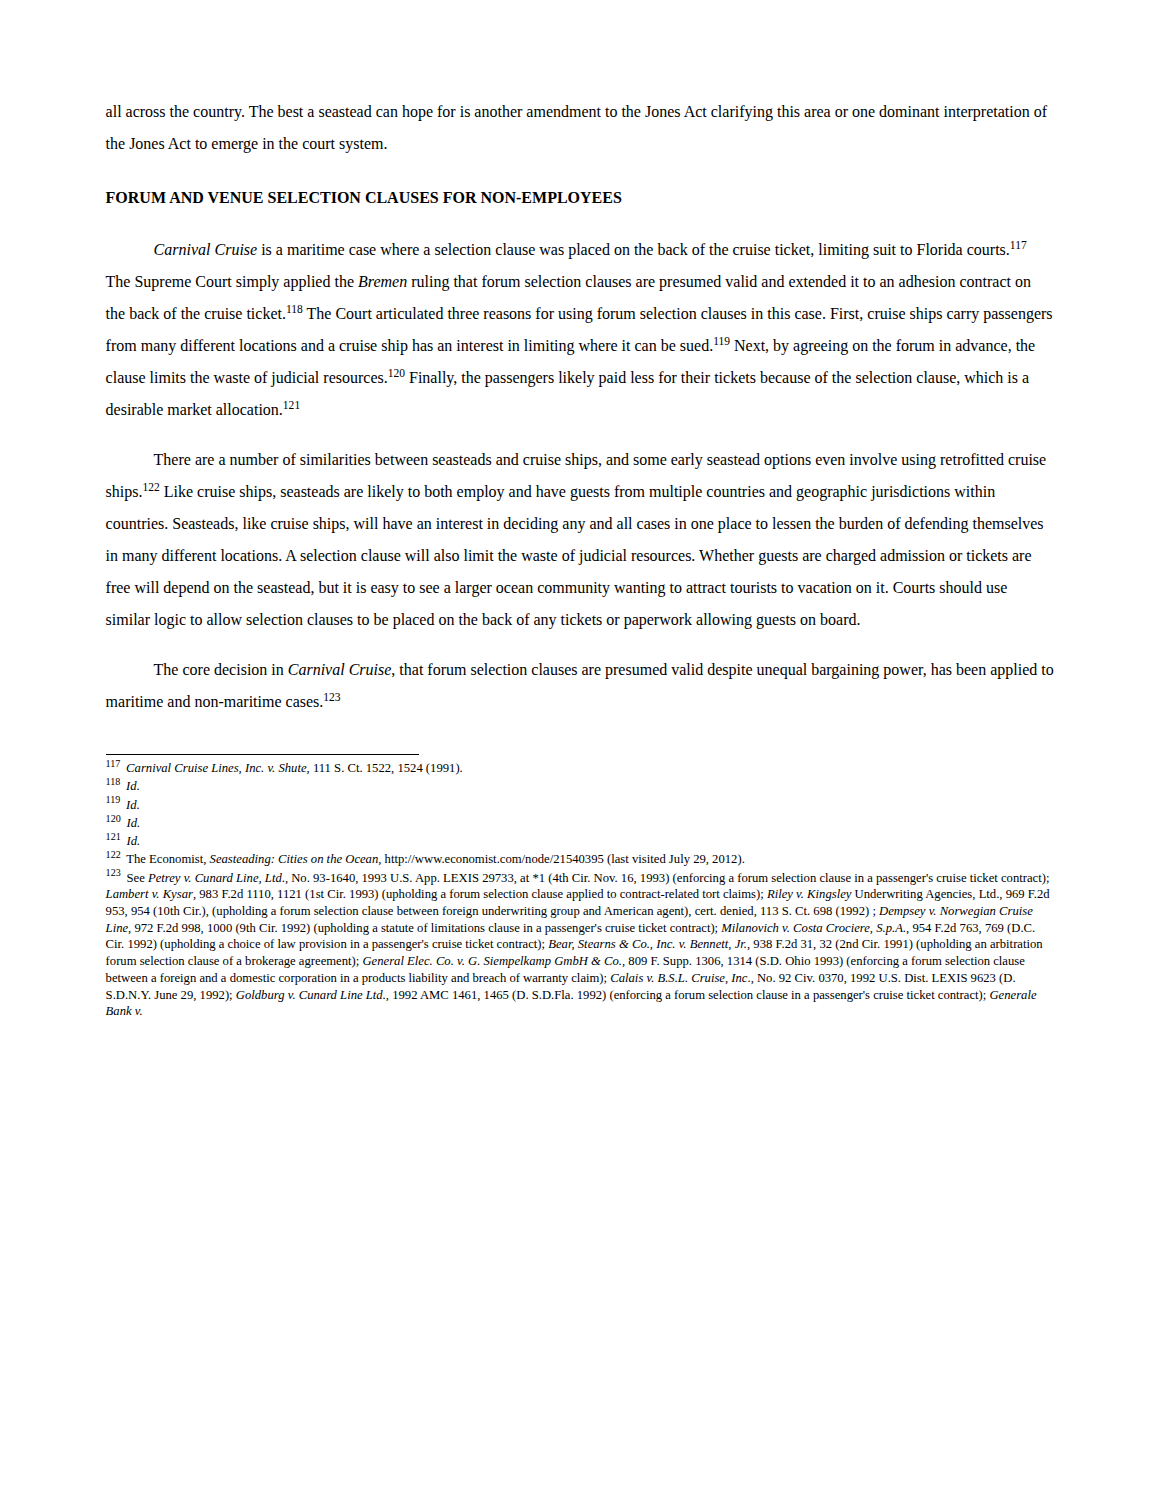all across the country. The best a seastead can hope for is another amendment to the Jones Act clarifying this area or one dominant interpretation of the Jones Act to emerge in the court system.
FORUM AND VENUE SELECTION CLAUSES FOR NON-EMPLOYEES
Carnival Cruise is a maritime case where a selection clause was placed on the back of the cruise ticket, limiting suit to Florida courts.117 The Supreme Court simply applied the Bremen ruling that forum selection clauses are presumed valid and extended it to an adhesion contract on the back of the cruise ticket.118 The Court articulated three reasons for using forum selection clauses in this case. First, cruise ships carry passengers from many different locations and a cruise ship has an interest in limiting where it can be sued.119 Next, by agreeing on the forum in advance, the clause limits the waste of judicial resources.120 Finally, the passengers likely paid less for their tickets because of the selection clause, which is a desirable market allocation.121
There are a number of similarities between seasteads and cruise ships, and some early seastead options even involve using retrofitted cruise ships.122 Like cruise ships, seasteads are likely to both employ and have guests from multiple countries and geographic jurisdictions within countries. Seasteads, like cruise ships, will have an interest in deciding any and all cases in one place to lessen the burden of defending themselves in many different locations. A selection clause will also limit the waste of judicial resources. Whether guests are charged admission or tickets are free will depend on the seastead, but it is easy to see a larger ocean community wanting to attract tourists to vacation on it. Courts should use similar logic to allow selection clauses to be placed on the back of any tickets or paperwork allowing guests on board.
The core decision in Carnival Cruise, that forum selection clauses are presumed valid despite unequal bargaining power, has been applied to maritime and non-maritime cases.123
117 Carnival Cruise Lines, Inc. v. Shute, 111 S. Ct. 1522, 1524 (1991).
118 Id.
119 Id.
120 Id.
121 Id.
122 The Economist, Seasteading: Cities on the Ocean, http://www.economist.com/node/21540395 (last visited July 29, 2012).
123 See Petrey v. Cunard Line, Ltd., No. 93-1640, 1993 U.S. App. LEXIS 29733, at *1 (4th Cir. Nov. 16, 1993) (enforcing a forum selection clause in a passenger's cruise ticket contract); Lambert v. Kysar, 983 F.2d 1110, 1121 (1st Cir. 1993) (upholding a forum selection clause applied to contract-related tort claims); Riley v. Kingsley Underwriting Agencies, Ltd., 969 F.2d 953, 954 (10th Cir.), (upholding a forum selection clause between foreign underwriting group and American agent), cert. denied, 113 S. Ct. 698 (1992) ; Dempsey v. Norwegian Cruise Line, 972 F.2d 998, 1000 (9th Cir. 1992) (upholding a statute of limitations clause in a passenger's cruise ticket contract); Milanovich v. Costa Crociere, S.p.A., 954 F.2d 763, 769 (D.C. Cir. 1992) (upholding a choice of law provision in a passenger's cruise ticket contract); Bear, Stearns & Co., Inc. v. Bennett, Jr., 938 F.2d 31, 32 (2nd Cir. 1991) (upholding an arbitration forum selection clause of a brokerage agreement); General Elec. Co. v. G. Siempelkamp GmbH & Co., 809 F. Supp. 1306, 1314 (S.D. Ohio 1993) (enforcing a forum selection clause between a foreign and a domestic corporation in a products liability and breach of warranty claim); Calais v. B.S.L. Cruise, Inc., No. 92 Civ. 0370, 1992 U.S. Dist. LEXIS 9623 (D. S.D.N.Y. June 29, 1992); Goldburg v. Cunard Line Ltd., 1992 AMC 1461, 1465 (D. S.D.Fla. 1992) (enforcing a forum selection clause in a passenger's cruise ticket contract); Generale Bank v.